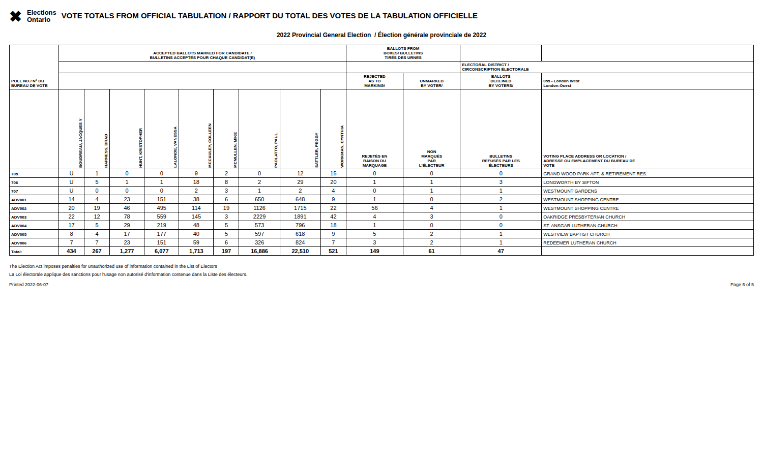✖
Elections
Ontario
VOTE TOTALS FROM OFFICIAL TABULATION / RAPPORT DU TOTAL DES VOTES DE LA TABULATION OFFICIELLE
2022 Provincial General Election / Élection générale provinciale de 2022
| POLL NO./ N° DU BUREAU DE VOTE | ACCEPTED BALLOTS MARKED FOR CANDIDATE / BULLETINS ACCEPTÉS POUR CHAQUE CANDIDAT(E) | BALLOTS FROM BOXES/ BULLETINS TIRÉS DES URNES | | |
| --- | --- | --- | --- | --- |
| | | ELECTORAL DISTRICT / CIRCONSCRIPTION ÉLECTORALE |
| | REJECTED AS TO MARKING/ | UNMARKED BY VOTER/ | BALLOTS DECLINED BY VOTERS/ | 055 - London West London-Ouest |
| | BOUDREAU, JACQUES Y | HARNESS, BRAD | HUNT, KRISTOPHER | LALONDE, VANESSA | MCCAULEY, COLLEEN | MCMULLEN, MIKE | PAOLATTO, PAUL | SATTLER, PEGGY | WORKMAN, CYNTHIA | REJETÉS EN RAISON DU MARQUAGE | NON MARQUÉS PAR L'ÉLECTEUR | BULLETINS REFUSÉS PAR LES ÉLECTEURS | VOTING PLACE ADDRESS OR LOCATION / ADRESSE OU EMPLACEMENT DU BUREAU DE VOTE |
| 705 | U | 1 | 0 | 0 | 9 | 2 | 0 | 12 | 15 | 0 | 0 | 0 | GRAND WOOD PARK APT. & RETIREMENT RES. |
| 706 | U | 5 | 1 | 1 | 18 | 8 | 2 | 29 | 20 | 1 | 1 | 3 | LONGWORTH BY SIFTON |
| 707 | U | 0 | 0 | 0 | 2 | 3 | 1 | 2 | 4 | 0 | 1 | 1 | WESTMOUNT GARDENS |
| ADV001 | 14 | 4 | 23 | 151 | 38 | 6 | 650 | 648 | 9 | 1 | 0 | 2 | WESTMOUNT SHOPPING CENTRE |
| ADV002 | 20 | 19 | 46 | 495 | 114 | 19 | 1126 | 1715 | 22 | 56 | 4 | 1 | WESTMOUNT SHOPPING CENTRE |
| ADV003 | 22 | 12 | 78 | 559 | 145 | 3 | 2229 | 1891 | 42 | 4 | 3 | 0 | OAKRIDGE PRESBYTERIAN CHURCH |
| ADV004 | 17 | 5 | 29 | 219 | 48 | 5 | 573 | 796 | 18 | 1 | 0 | 0 | ST. ANSGAR LUTHERAN CHURCH |
| ADV005 | 8 | 4 | 17 | 177 | 40 | 5 | 597 | 618 | 9 | 5 | 2 | 1 | WESTVIEW BAPTIST CHURCH |
| ADV006 | 7 | 7 | 23 | 151 | 59 | 6 | 326 | 824 | 7 | 3 | 2 | 1 | REDEEMER LUTHERAN CHURCH |
| Total: | 434 | 267 | 1,277 | 6,077 | 1,713 | 197 | 16,886 | 22,510 | 521 | 149 | 61 | 47 | |
The Election Act imposes penalties for unauthorized use of information contained in the List of Electors
La Loi électorale applique des sanctions pour l'usage non autorisé d'information contenue dans la Liste des électeurs.
Printed 2022-06-07
Page 5 of 5